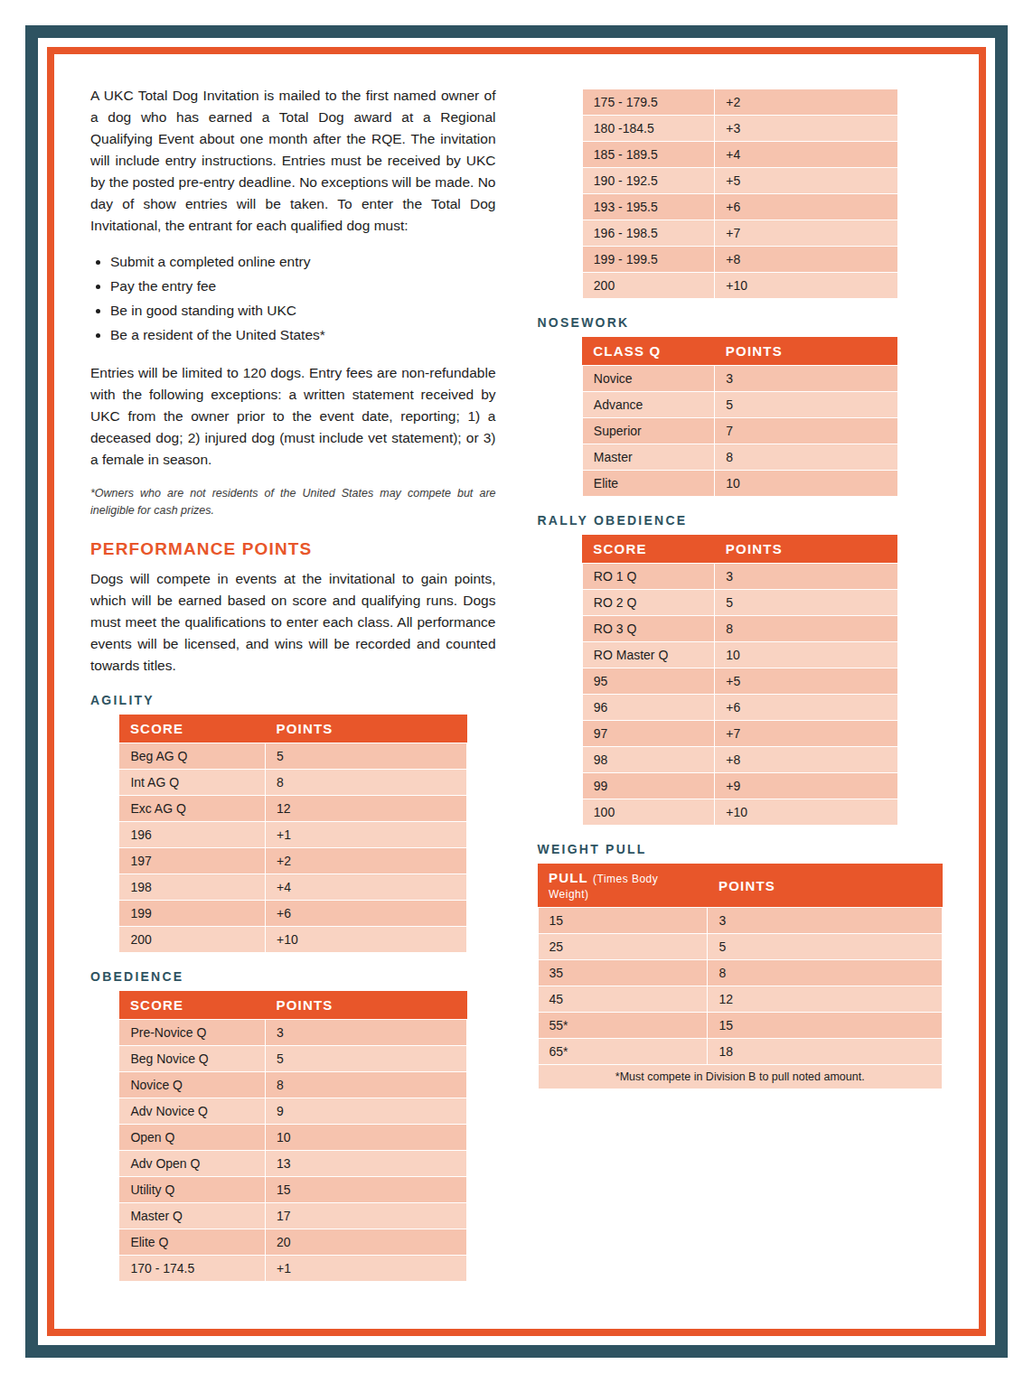A UKC Total Dog Invitation is mailed to the first named owner of a dog who has earned a Total Dog award at a Regional Qualifying Event about one month after the RQE. The invitation will include entry instructions. Entries must be received by UKC by the posted pre-entry deadline. No exceptions will be made. No day of show entries will be taken. To enter the Total Dog Invitational, the entrant for each qualified dog must:
Submit a completed online entry
Pay the entry fee
Be in good standing with UKC
Be a resident of the United States*
Entries will be limited to 120 dogs. Entry fees are non-refundable with the following exceptions: a written statement received by UKC from the owner prior to the event date, reporting; 1) a deceased dog; 2) injured dog (must include vet statement); or 3) a female in season.
*Owners who are not residents of the United States may compete but are ineligible for cash prizes.
Performance Points
Dogs will compete in events at the invitational to gain points, which will be earned based on score and qualifying runs. Dogs must meet the qualifications to enter each class. All performance events will be licensed, and wins will be recorded and counted towards titles.
Agility
| Score | Points |
| --- | --- |
| Beg AG Q | 5 |
| Int AG Q | 8 |
| Exc AG Q | 12 |
| 196 | +1 |
| 197 | +2 |
| 198 | +4 |
| 199 | +6 |
| 200 | +10 |
Obedience
| Score | Points |
| --- | --- |
| Pre-Novice Q | 3 |
| Beg Novice Q | 5 |
| Novice Q | 8 |
| Adv Novice Q | 9 |
| Open Q | 10 |
| Adv Open Q | 13 |
| Utility Q | 15 |
| Master Q | 17 |
| Elite Q | 20 |
| 170 - 174.5 | +1 |
| 175 - 179.5 | +2 |
| 180 -184.5 | +3 |
| 185 - 189.5 | +4 |
| 190 - 192.5 | +5 |
| 193 - 195.5 | +6 |
| 196 - 198.5 | +7 |
| 199 - 199.5 | +8 |
| 200 | +10 |
Nosework
| Class Q | Points |
| --- | --- |
| Novice | 3 |
| Advance | 5 |
| Superior | 7 |
| Master | 8 |
| Elite | 10 |
Rally Obedience
| Score | Points |
| --- | --- |
| RO 1 Q | 3 |
| RO 2 Q | 5 |
| RO 3 Q | 8 |
| RO Master Q | 10 |
| 95 | +5 |
| 96 | +6 |
| 97 | +7 |
| 98 | +8 |
| 99 | +9 |
| 100 | +10 |
Weight Pull
| Pull (Times Body Weight) | Points |
| --- | --- |
| 15 | 3 |
| 25 | 5 |
| 35 | 8 |
| 45 | 12 |
| 55* | 15 |
| 65* | 18 |
| *Must compete in Division B to pull noted amount. |